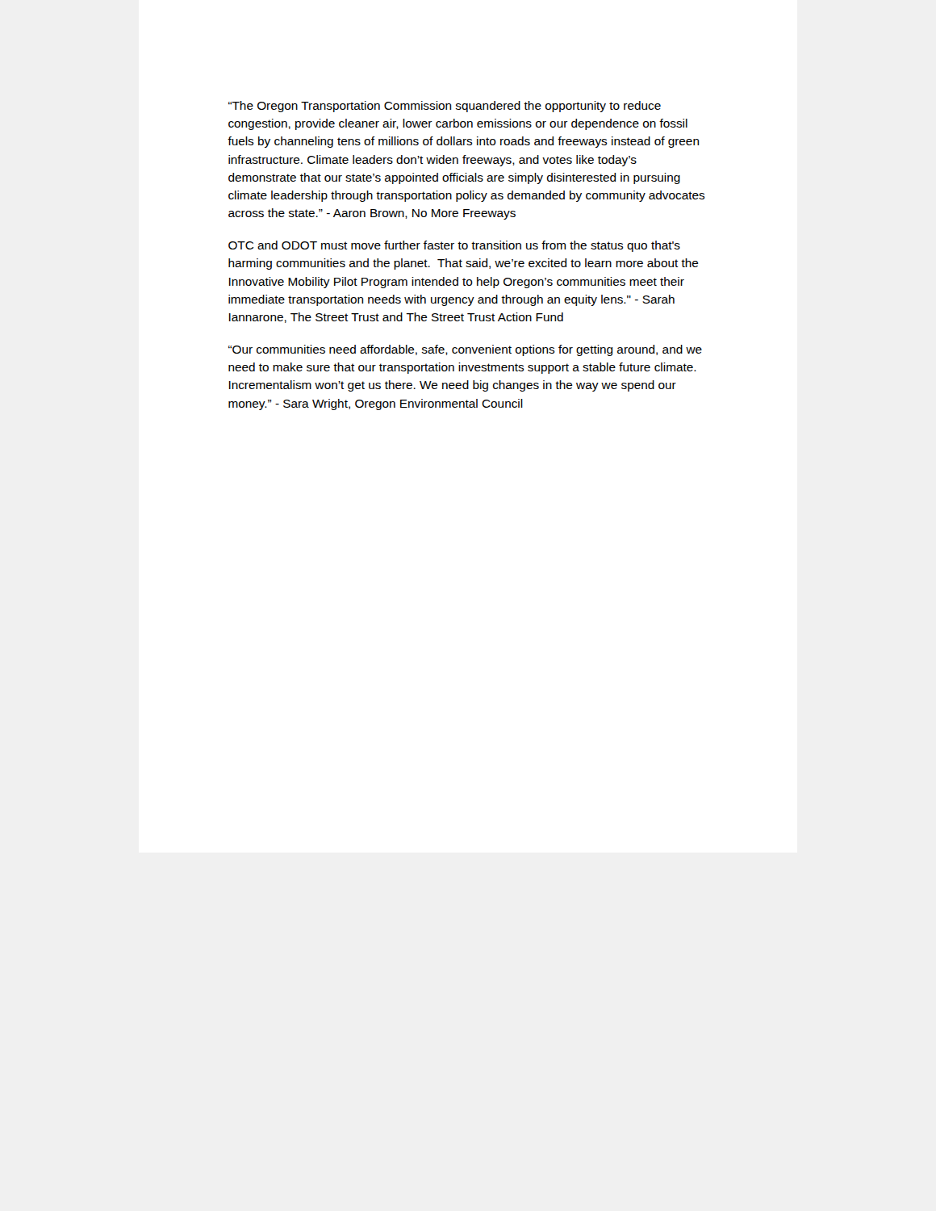“The Oregon Transportation Commission squandered the opportunity to reduce congestion, provide cleaner air, lower carbon emissions or our dependence on fossil fuels by channeling tens of millions of dollars into roads and freeways instead of green infrastructure. Climate leaders don’t widen freeways, and votes like today’s demonstrate that our state’s appointed officials are simply disinterested in pursuing climate leadership through transportation policy as demanded by community advocates across the state.” - Aaron Brown, No More Freeways
OTC and ODOT must move further faster to transition us from the status quo that's harming communities and the planet. That said, we’re excited to learn more about the Innovative Mobility Pilot Program intended to help Oregon’s communities meet their immediate transportation needs with urgency and through an equity lens." - Sarah Iannarone, The Street Trust and The Street Trust Action Fund
“Our communities need affordable, safe, convenient options for getting around, and we need to make sure that our transportation investments support a stable future climate. Incrementalism won’t get us there. We need big changes in the way we spend our money.” - Sara Wright, Oregon Environmental Council